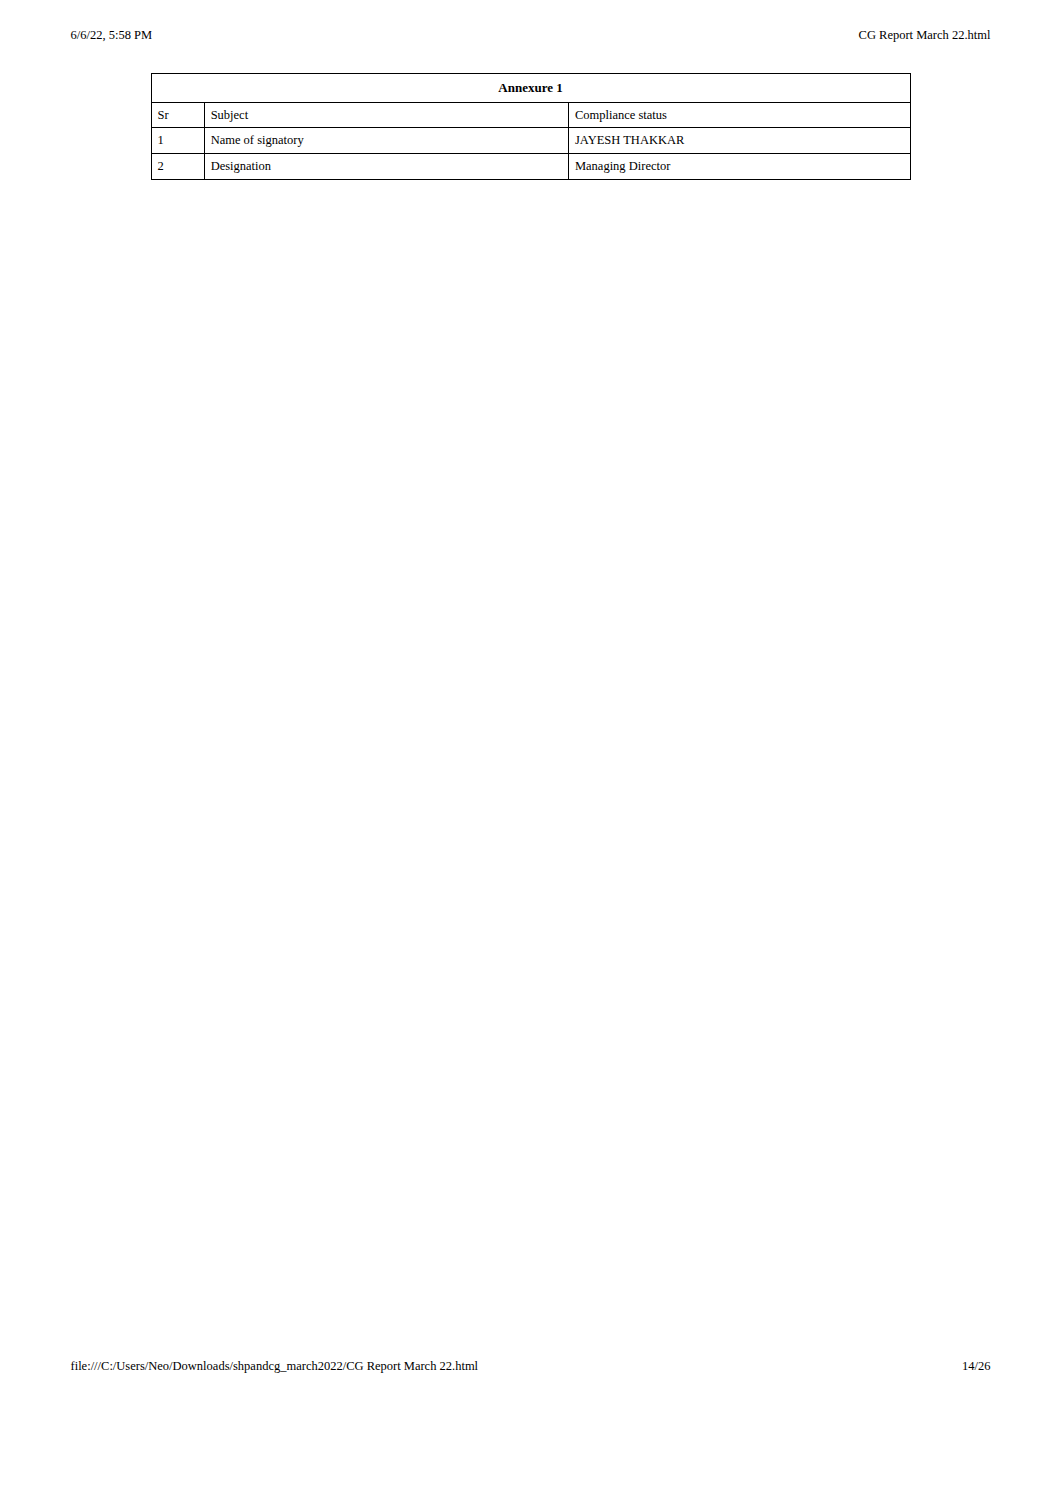6/6/22, 5:58 PM
CG Report March 22.html
| Annexure 1 |
| --- |
| Sr | Subject | Compliance status |
| 1 | Name of signatory | JAYESH THAKKAR |
| 2 | Designation | Managing Director |
file:///C:/Users/Neo/Downloads/shpandcg_march2022/CG Report March 22.html
14/26